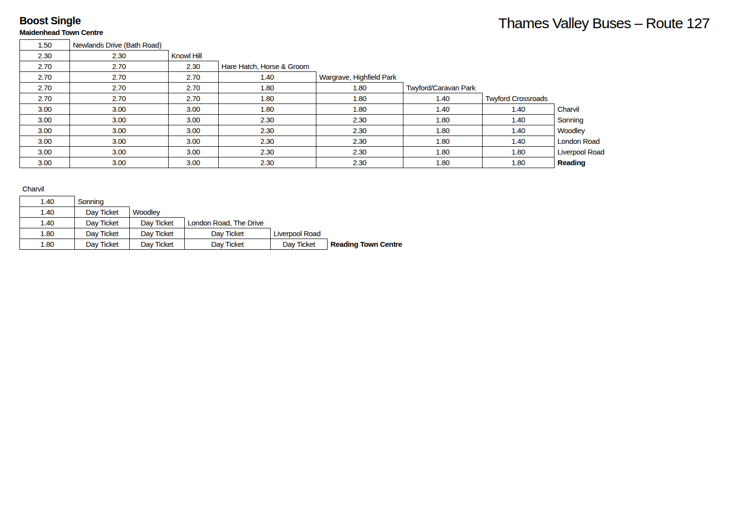Boost Single
Maidenhead Town Centre
Thames Valley Buses – Route 127
| 1.50 | Newlands Drive (Bath Road) | | | | | | |
| 2.30 | 2.30 | Knowl Hill | | | | | |
| 2.70 | 2.70 | 2.30 | Hare Hatch, Horse & Groom | | | | |
| 2.70 | 2.70 | 2.70 | 1.40 | Wargrave, Highfield Park | | | |
| 2.70 | 2.70 | 2.70 | 1.80 | 1.80 | Twyford/Caravan Park | | |
| 2.70 | 2.70 | 2.70 | 1.80 | 1.80 | 1.40 | Twyford Crossroads | |
| 3.00 | 3.00 | 3.00 | 1.80 | 1.80 | 1.40 | 1.40 | Charvil |
| 3.00 | 3.00 | 3.00 | 2.30 | 2.30 | 1.80 | 1.40 | Sonning |
| 3.00 | 3.00 | 3.00 | 2.30 | 2.30 | 1.80 | 1.40 | Woodley |
| 3.00 | 3.00 | 3.00 | 2.30 | 2.30 | 1.80 | 1.40 | London Road |
| 3.00 | 3.00 | 3.00 | 2.30 | 2.30 | 1.80 | 1.80 | Liverpool Road |
| 3.00 | 3.00 | 3.00 | 2.30 | 2.30 | 1.80 | 1.80 | Reading |
Charvil
| 1.40 | Sonning | | | | |
| 1.40 | Day Ticket | Woodley | | | |
| 1.40 | Day Ticket | Day Ticket | London Road, The Drive | | |
| 1.80 | Day Ticket | Day Ticket | Day Ticket | Liverpool Road | |
| 1.80 | Day Ticket | Day Ticket | Day Ticket | Day Ticket | Reading Town Centre |